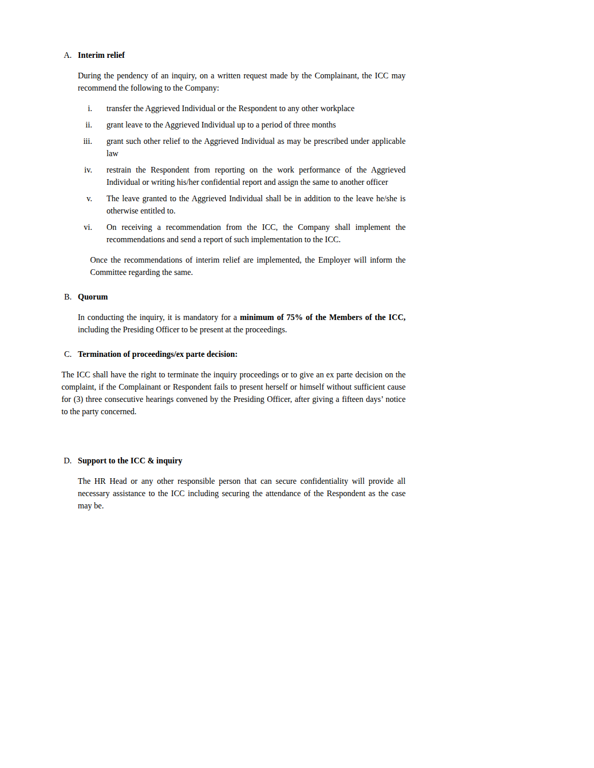Interim relief
During the pendency of an inquiry, on a written request made by the Complainant, the ICC may recommend the following to the Company:
transfer the Aggrieved Individual or the Respondent to any other workplace
grant leave to the Aggrieved Individual up to a period of three months
grant such other relief to the Aggrieved Individual as may be prescribed under applicable law
restrain the Respondent from reporting on the work performance of the Aggrieved Individual or writing his/her confidential report and assign the same to another officer
The leave granted to the Aggrieved Individual shall be in addition to the leave he/she is otherwise entitled to.
On receiving a recommendation from the ICC, the Company shall implement the recommendations and send a report of such implementation to the ICC.
Once the recommendations of interim relief are implemented, the Employer will inform the Committee regarding the same.
Quorum
In conducting the inquiry, it is mandatory for a minimum of 75% of the Members of the ICC, including the Presiding Officer to be present at the proceedings.
Termination of proceedings/ex parte decision:
The ICC shall have the right to terminate the inquiry proceedings or to give an ex parte decision on the complaint, if the Complainant or Respondent fails to present herself or himself without sufficient cause for (3) three consecutive hearings convened by the Presiding Officer, after giving a fifteen days’ notice to the party concerned.
Support to the ICC & inquiry
The HR Head or any other responsible person that can secure confidentiality will provide all necessary assistance to the ICC including securing the attendance of the Respondent as the case may be.